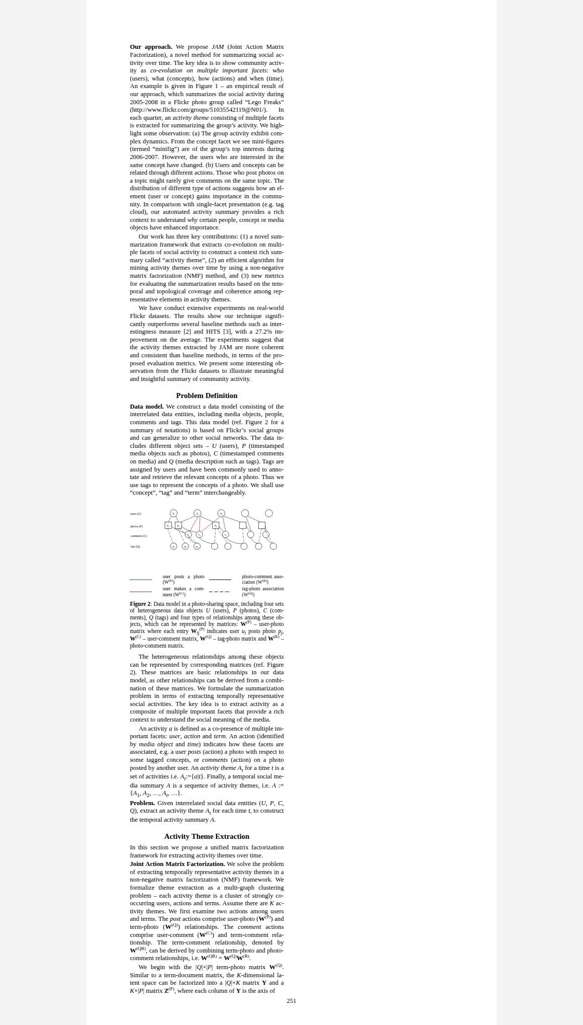Our approach. We propose JAM (Joint Action Matrix Factorization), a novel method for summarizing social activity over time. The key idea is to show community activity as co-evolution on multiple important facets: who (users), what (concepts), how (actions) and when (time). An example is given in Figure 1 – an empirical result of our approach, which summarizes the social activity during 2005-2008 in a Flickr photo group called “Lego Freaks” (http://www.flickr.com/groups/51035542119@N01/). In each quarter, an activity theme consisting of multiple facets is extracted for summarizing the group’s activity. We highlight some observation: (a) The group activity exhibit complex dynamics. From the concept facet we see mini-figures (termed “minifig”) are of the group’s top interests during 2006-2007. However, the users who are interested in the same concept have changed. (b) Users and concepts can be related through different actions. Those who post photos on a topic might rarely give comments on the same topic. The distribution of different type of actions suggests how an element (user or concept) gains importance in the community. In comparison with single-facet presentation (e.g. tag cloud), our automated activity summary provides a rich context to understand why certain people, concept or media objects have enhanced importance.
Our work has three key contributions: (1) a novel summarization framework that extracts co-evolution on multiple facets of social activity to construct a context rich summary called “activity theme”, (2) an efficient algorithm for mining activity themes over time by using a non-negative matrix factorization (NMF) method, and (3) new metrics for evaluating the summarization results based on the temporal and topological coverage and coherence among representative elements in activity themes.
We have conduct extensive experiments on real-world Flickr datasets. The results show our technique significantly outperforms several baseline methods such as interestingness measure [2] and HITS [3], with a 27.2% improvement on the average. The experiments suggest that the activity themes extracted by JAM are more coherent and consistent than baseline methods, in terms of the proposed evaluation metrics. We present some interesting observation from the Flickr datasets to illustrate meaningful and insightful summary of community activity.
Problem Definition
Data model. We construct a data model consisting of the interrelated data entities, including media objects, people, comments and tags. This data model (ref. Figure 2 for a summary of notations) is based on Flickr’s social groups and can generalize to other social networks. The data includes different object sets – U (users), P (timestamped media objects such as photos), C (timestamped comments on media) and Q (media description such as tags). Tags are assigned by users and have been commonly used to annotate and retrieve the relevant concepts of a photo. Thus we use tags to represent the concepts of a photo. We shall use “concept”, “tag” and “term” interchangeably.
users (U) photos (P) comments (C) tags (Q) u1 u2 u3 p1 p2 p3 c1 c2 c3 q1 q2 q3
user posts a photo (W(P))
user makes a comment (W(C))
photo-comment association (W(R))
tag-photo association (W(Q))
Figure 2: Data model in a photo-sharing space, including four sets of heterogeneous data objects U (users), P (photos), C (comments), Q (tags) and four types of relationships among these objects, which can be represented by matrices: W(P) – user-photo matrix where each entry Wij(P) indicates user ui posts photo pj, W(C) – user-comment matrix, W(Q) – tag-photo matrix and W(R) – photo-comment matrix.
The heterogeneous relationships among these objects can be represented by corresponding matrices (ref. Figure 2). These matrices are basic relationships in our data model, as other relationships can be derived from a combination of these matrices. We formulate the summarization problem in terms of extracting temporally representative social activities. The key idea is to extract activity as a composite of multiple important facets that provide a rich context to understand the social meaning of the media.
An activity a is defined as a co-presence of multiple important facets: user, action and term. An action (identified by media object and time) indicates how these facets are associated, e.g. a user posts (action) a photo with respect to some tagged concepts, or comments (action) on a photo posted by another user. An activity theme At for a time t is a set of activities i.e. At:={a|t}. Finally, a temporal social media summary A is a sequence of activity themes, i.e. A := {A1, A2, …, At, …}.
Problem. Given interrelated social data entities (U, P, C, Q), extract an activity theme At for each time t, to construct the temporal activity summary A.
Activity Theme Extraction
In this section we propose a unified matrix factorization framework for extracting activity themes over time.
Joint Action Matrix Factorization. We solve the problem of extracting temporally representative activity themes in a non-negative matrix factorization (NMF) framework. We formalize theme extraction as a multi-graph clustering problem – each activity theme is a cluster of strongly co-occurring users, actions and terms. Assume there are K activity themes. We first examine two actions among users and terms. The post actions comprise user-photo (W(P)) and term-photo (W(Q)) relationships. The comment actions comprise user-comment (W(C)) and term-comment relationship. The term-comment relationship, denoted by W(QR), can be derived by combining term-photo and photo-comment relationships, i.e. W(QR) = W(Q)W(R).
We begin with the |Q|×|P| term-photo matrix W(Q). Similar to a term-document matrix, the K-dimensional latent space can be factorized into a |Q|×K matrix Y and a K×|P| matrix Z(P), where each column of Y is the axis of
251